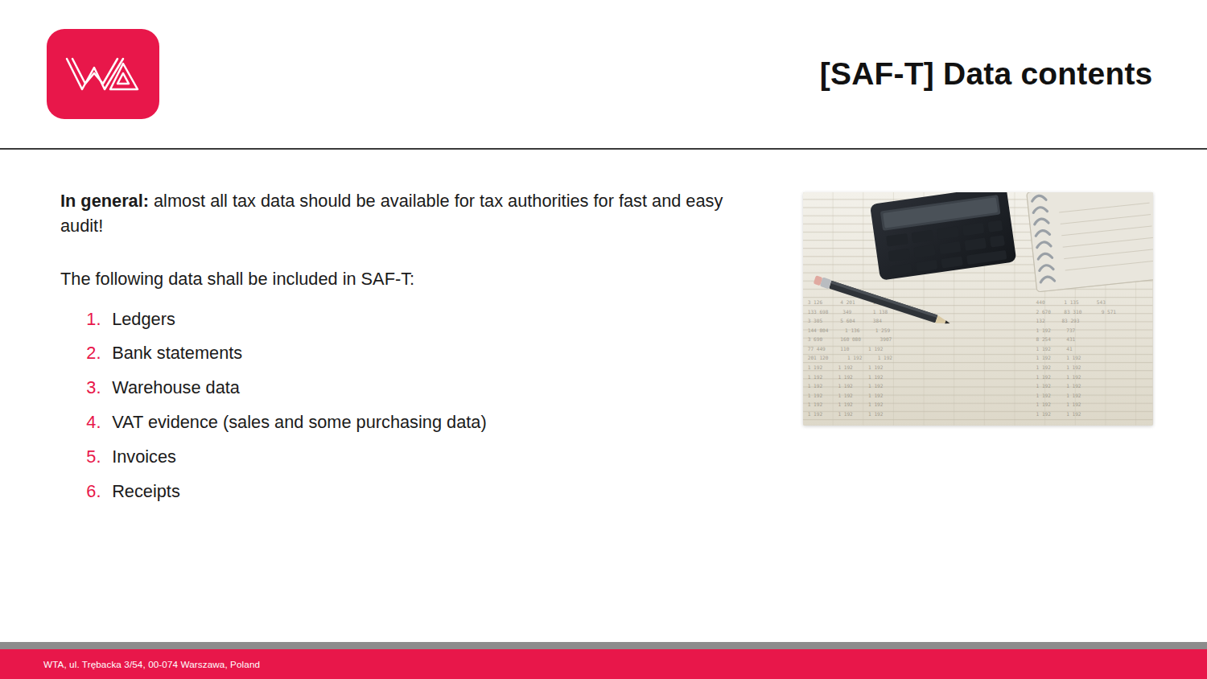[SAF-T] Data contents
In general: almost all tax data should be available for tax authorities for fast and easy audit!
The following data shall be included in SAF-T:
Ledgers
Bank statements
Warehouse data
VAT evidence (sales and some purchasing data)
Invoices
Receipts
3 1264 2011 007 133 6983491 138 3 3055 604384 144 8041 1361 259 3 690160 0803907 77 4491101 192 201 1201 1921 192 1 1921 1921 192 1 1921 1921 192 1 1921 1921 192 1 1921 1921 192 1 1921 1921 192 1 1921 1921 192 4401 135543 2 67083 3109 571 13283 293 1 192737 8 254431 1 19241 1 1921 192 1 1921 192 1 1921 192 1 1921 192 1 1921 192 1 1921 192 1 1921 192
WTA, ul. Trębacka 3/54, 00-074 Warszawa, Poland